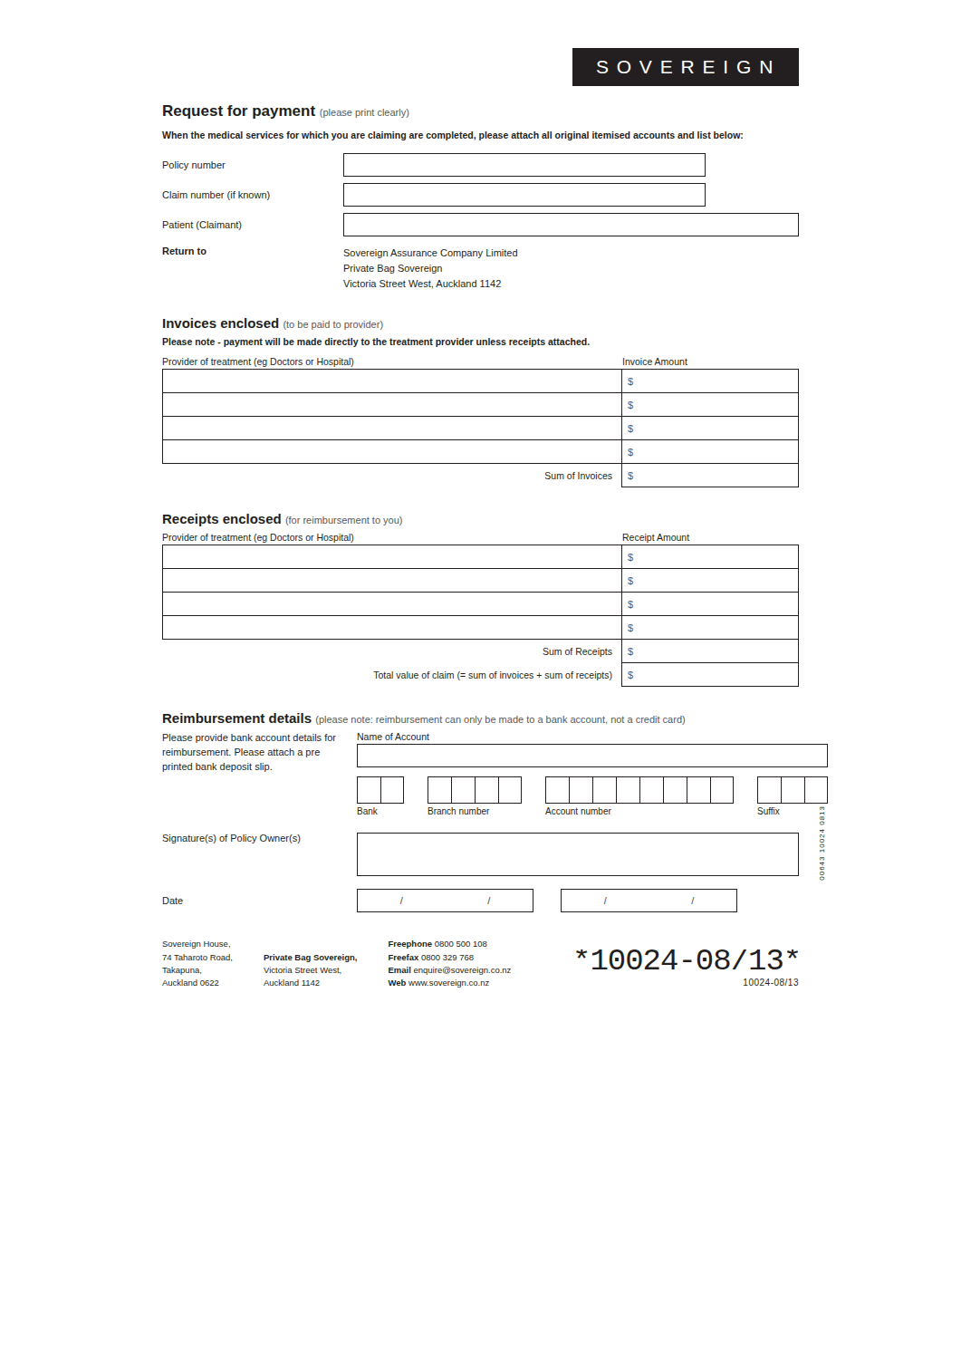SOVEREIGN
Request for payment (please print clearly)
When the medical services for which you are claiming are completed, please attach all original itemised accounts and list below:
Policy number
Claim number (if known)
Patient (Claimant)
Return to
Sovereign Assurance Company Limited
Private Bag Sovereign
Victoria Street West, Auckland 1142
Invoices enclosed (to be paid to provider)
Please note - payment will be made directly to the treatment provider unless receipts attached.
Provider of treatment (eg Doctors or Hospital)
Invoice Amount
| | $ |
| | $ |
| | $ |
| | $ |
| Sum of Invoices | $ |
Receipts enclosed (for reimbursement to you)
Provider of treatment (eg Doctors or Hospital)
Receipt Amount
| | $ |
| | $ |
| | $ |
| | $ |
| Sum of Receipts | $ |
| Total value of claim (= sum of invoices + sum of receipts) | $ |
Reimbursement details (please note: reimbursement can only be made to a bank account, not a credit card)
Please provide bank account details for reimbursement. Please attach a pre printed bank deposit slip.
Name of Account
Bank
Branch number
Account number
Suffix
Signature(s) of Policy Owner(s)
Date
//
//
00643 10024 0813
Sovereign House,
74 Taharoto Road,
Takapuna,
Auckland 0622
Private Bag Sovereign,
Victoria Street West,
Auckland 1142
Freephone 0800 500 108
Freefax 0800 329 768
Email enquire@sovereign.co.nz
Web www.sovereign.co.nz
*10024-08/13*
10024-08/13